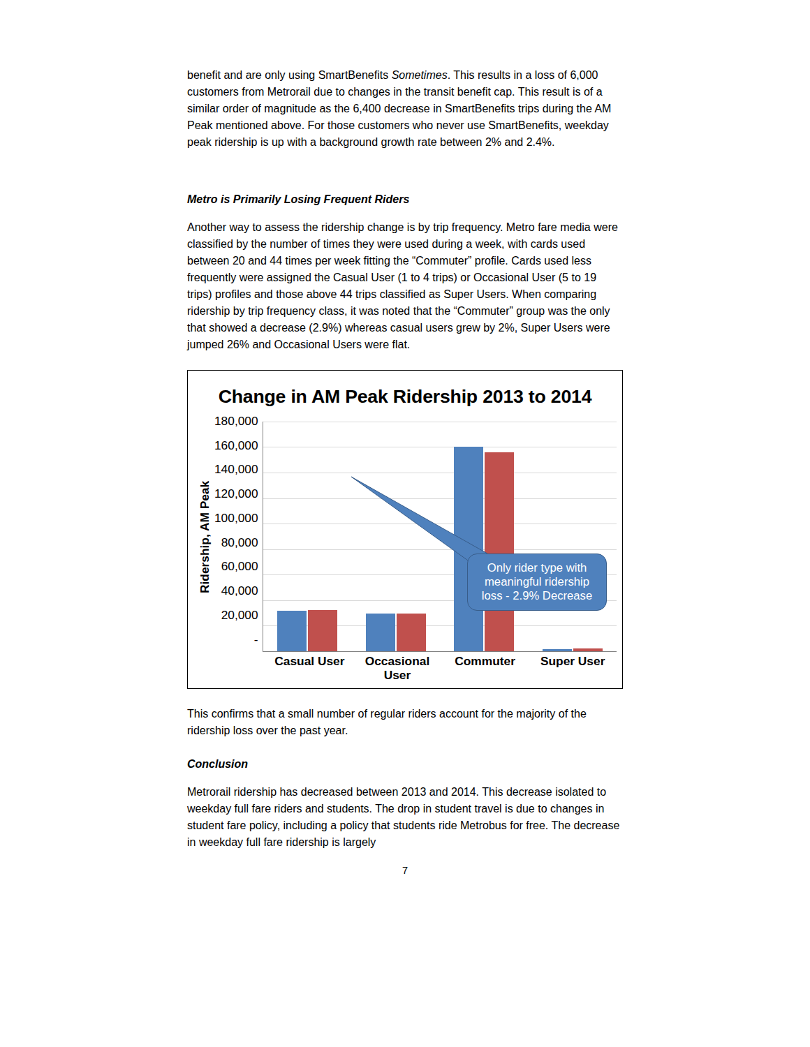benefit and are only using SmartBenefits Sometimes. This results in a loss of 6,000 customers from Metrorail due to changes in the transit benefit cap. This result is of a similar order of magnitude as the 6,400 decrease in SmartBenefits trips during the AM Peak mentioned above. For those customers who never use SmartBenefits, weekday peak ridership is up with a background growth rate between 2% and 2.4%.
Metro is Primarily Losing Frequent Riders
Another way to assess the ridership change is by trip frequency. Metro fare media were classified by the number of times they were used during a week, with cards used between 20 and 44 times per week fitting the “Commuter” profile. Cards used less frequently were assigned the Casual User (1 to 4 trips) or Occasional User (5 to 19 trips) profiles and those above 44 trips classified as Super Users. When comparing ridership by trip frequency class, it was noted that the “Commuter” group was the only that showed a decrease (2.9%) whereas casual users grew by 2%, Super Users were jumped 26% and Occasional Users were flat.
Change in AM Peak Ridership 2013 to 2014
Ridership, AM Peak
180,000 160,000 140,000 120,000 100,000 80,000 60,000 40,000 20,000 -
Only rider type with meaningful ridership loss - 2.9% Decrease
Casual User
Occasional User
Commuter
Super User
This confirms that a small number of regular riders account for the majority of the ridership loss over the past year.
Conclusion
Metrorail ridership has decreased between 2013 and 2014. This decrease isolated to weekday full fare riders and students. The drop in student travel is due to changes in student fare policy, including a policy that students ride Metrobus for free. The decrease in weekday full fare ridership is largely
7